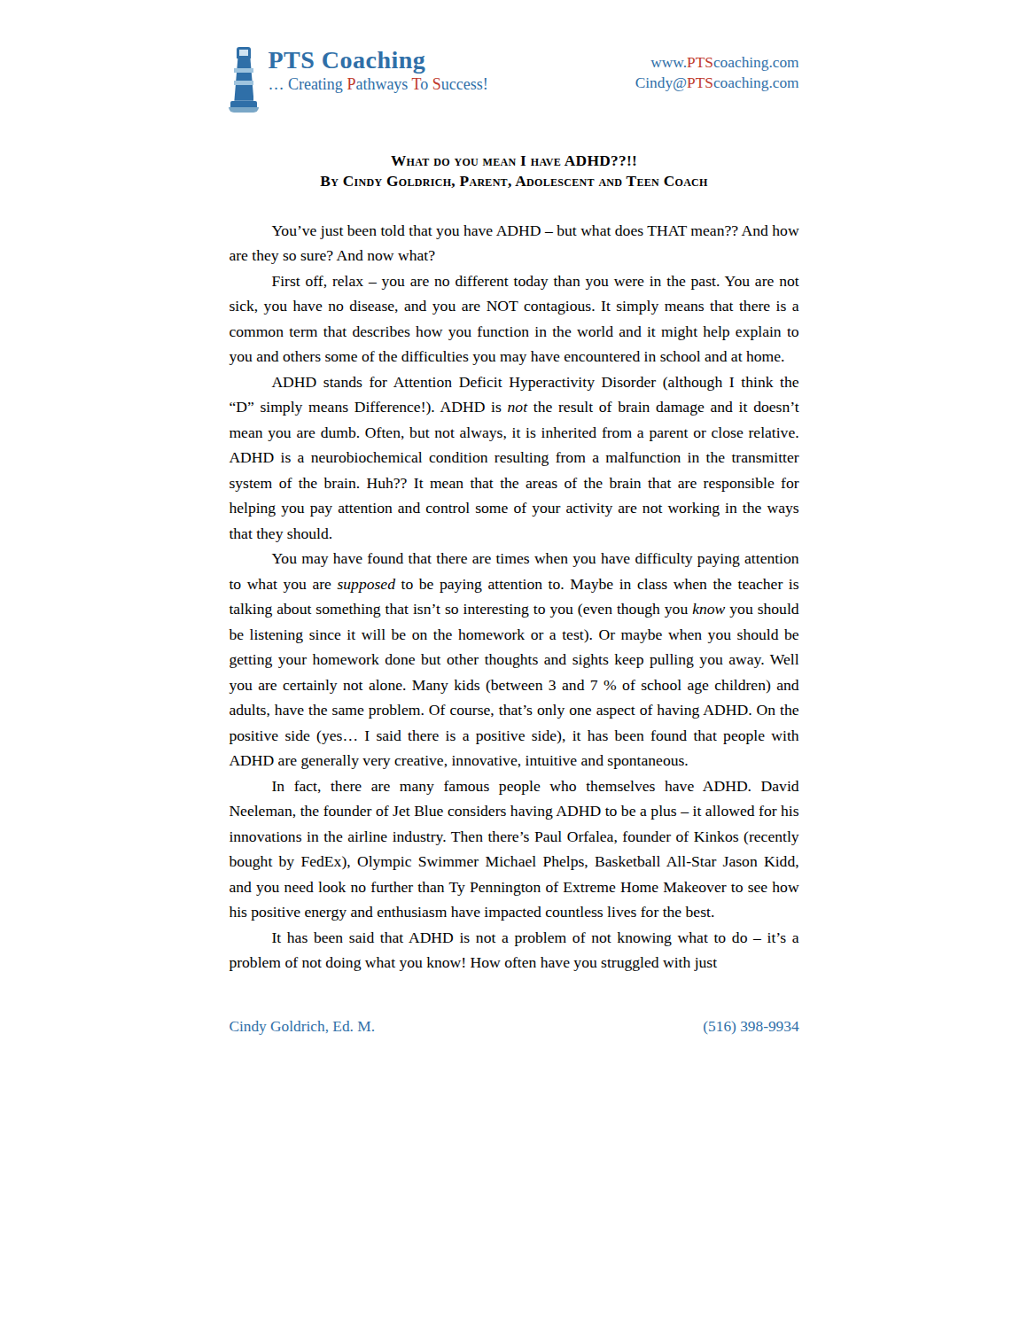PTS Coaching
… Creating Pathways To Success!
www.PTScoaching.com
Cindy@PTScoaching.com
What do you mean I have ADHD??!!
By Cindy Goldrich, Parent, Adolescent and Teen Coach
You’ve just been told that you have ADHD – but what does THAT mean?? And how are they so sure? And now what?
First off, relax – you are no different today than you were in the past. You are not sick, you have no disease, and you are NOT contagious. It simply means that there is a common term that describes how you function in the world and it might help explain to you and others some of the difficulties you may have encountered in school and at home.
ADHD stands for Attention Deficit Hyperactivity Disorder (although I think the “D” simply means Difference!). ADHD is not the result of brain damage and it doesn’t mean you are dumb. Often, but not always, it is inherited from a parent or close relative. ADHD is a neurobiochemical condition resulting from a malfunction in the transmitter system of the brain. Huh?? It mean that the areas of the brain that are responsible for helping you pay attention and control some of your activity are not working in the ways that they should.
You may have found that there are times when you have difficulty paying attention to what you are supposed to be paying attention to. Maybe in class when the teacher is talking about something that isn’t so interesting to you (even though you know you should be listening since it will be on the homework or a test). Or maybe when you should be getting your homework done but other thoughts and sights keep pulling you away. Well you are certainly not alone. Many kids (between 3 and 7 % of school age children) and adults, have the same problem. Of course, that’s only one aspect of having ADHD. On the positive side (yes… I said there is a positive side), it has been found that people with ADHD are generally very creative, innovative, intuitive and spontaneous.
In fact, there are many famous people who themselves have ADHD. David Neeleman, the founder of Jet Blue considers having ADHD to be a plus – it allowed for his innovations in the airline industry. Then there’s Paul Orfalea, founder of Kinkos (recently bought by FedEx), Olympic Swimmer Michael Phelps, Basketball All-Star Jason Kidd, and you need look no further than Ty Pennington of Extreme Home Makeover to see how his positive energy and enthusiasm have impacted countless lives for the best.
It has been said that ADHD is not a problem of not knowing what to do – it’s a problem of not doing what you know! How often have you struggled with just
Cindy Goldrich, Ed. M.
(516) 398-9934